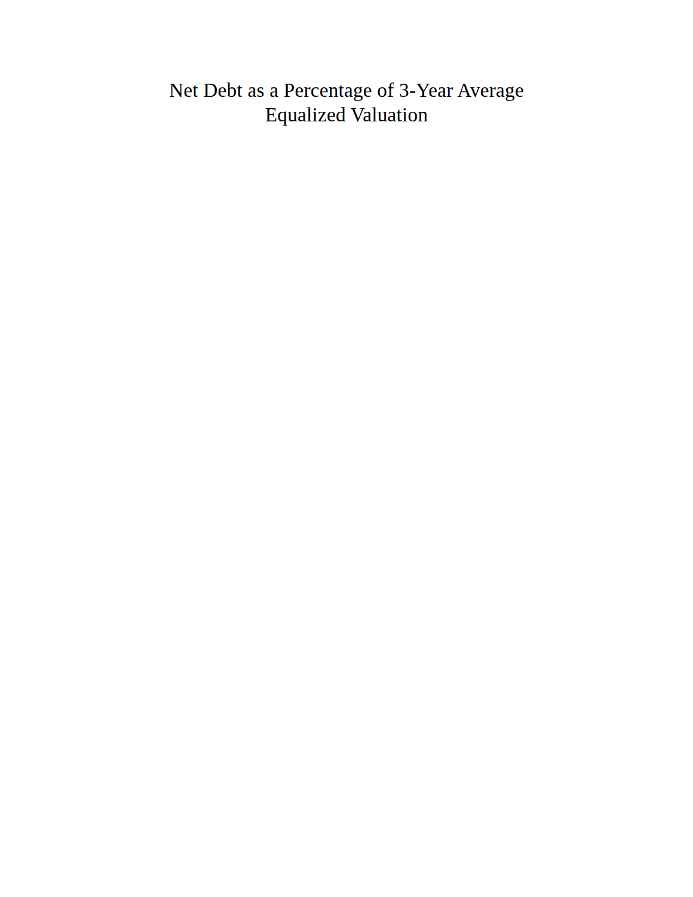Net Debt as a Percentage of 3-Year Average
Equalized Valuation